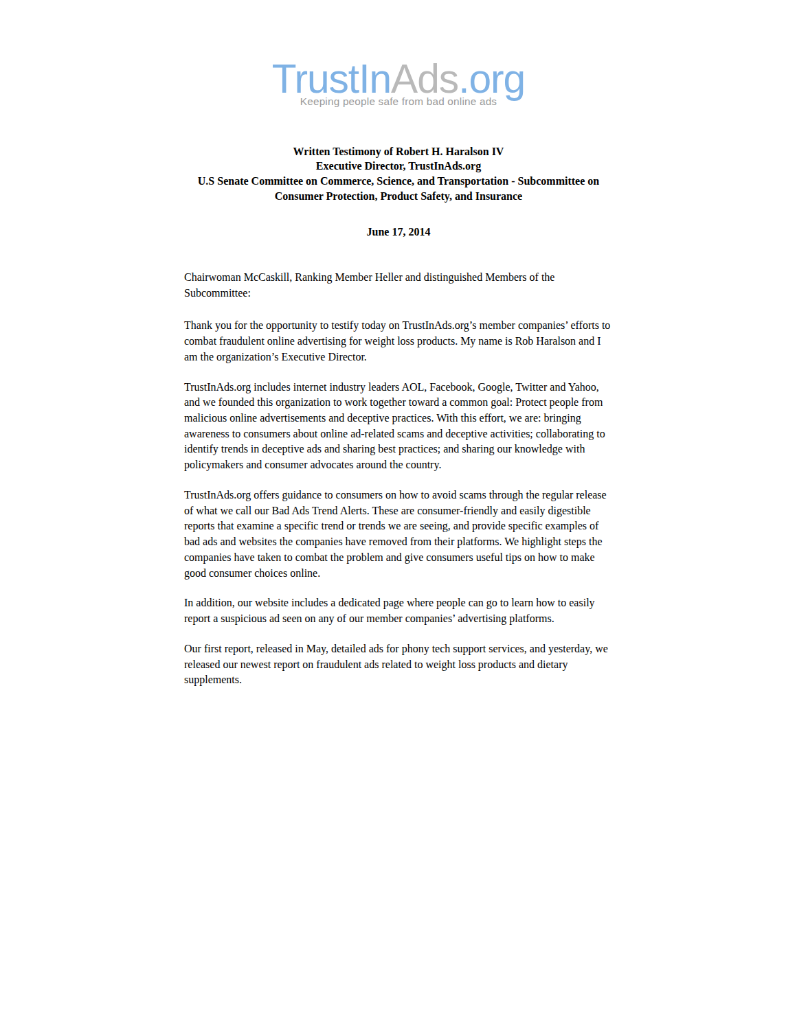TrustInAds.org
Keeping people safe from bad online ads
Written Testimony of Robert H. Haralson IV
Executive Director, TrustInAds.org
U.S Senate Committee on Commerce, Science, and Transportation - Subcommittee on Consumer Protection, Product Safety, and Insurance
June 17, 2014
Chairwoman McCaskill, Ranking Member Heller and distinguished Members of the Subcommittee:
Thank you for the opportunity to testify today on TrustInAds.org’s member companies’ efforts to combat fraudulent online advertising for weight loss products. My name is Rob Haralson and I am the organization’s Executive Director.
TrustInAds.org includes internet industry leaders AOL, Facebook, Google, Twitter and Yahoo, and we founded this organization to work together toward a common goal: Protect people from malicious online advertisements and deceptive practices. With this effort, we are: bringing awareness to consumers about online ad-related scams and deceptive activities; collaborating to identify trends in deceptive ads and sharing best practices; and sharing our knowledge with policymakers and consumer advocates around the country.
TrustInAds.org offers guidance to consumers on how to avoid scams through the regular release of what we call our Bad Ads Trend Alerts. These are consumer-friendly and easily digestible reports that examine a specific trend or trends we are seeing, and provide specific examples of bad ads and websites the companies have removed from their platforms. We highlight steps the companies have taken to combat the problem and give consumers useful tips on how to make good consumer choices online.
In addition, our website includes a dedicated page where people can go to learn how to easily report a suspicious ad seen on any of our member companies’ advertising platforms.
Our first report, released in May, detailed ads for phony tech support services, and yesterday, we released our newest report on fraudulent ads related to weight loss products and dietary supplements.